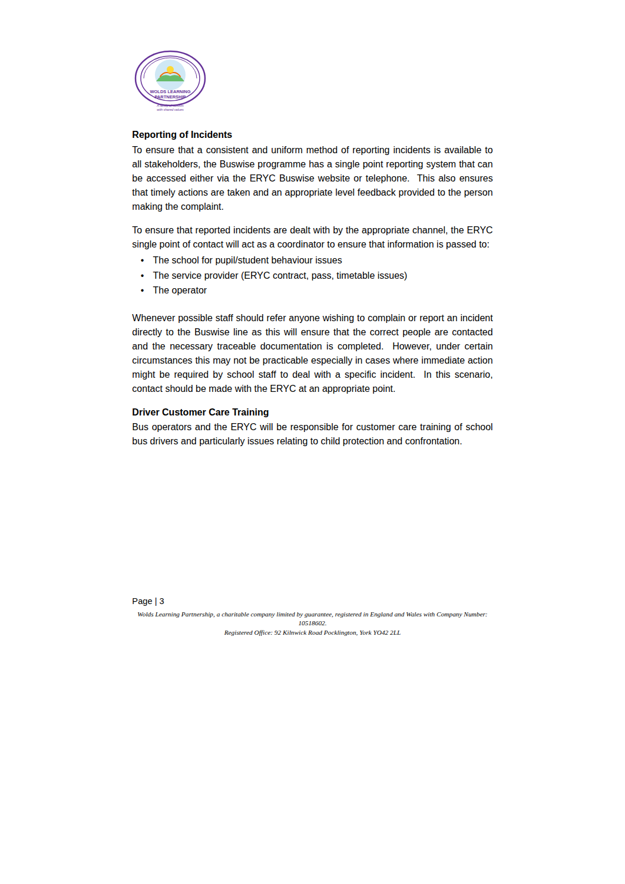Reporting of Incidents
To ensure that a consistent and uniform method of reporting incidents is available to all stakeholders, the Buswise programme has a single point reporting system that can be accessed either via the ERYC Buswise website or telephone. This also ensures that timely actions are taken and an appropriate level feedback provided to the person making the complaint.
To ensure that reported incidents are dealt with by the appropriate channel, the ERYC single point of contact will act as a coordinator to ensure that information is passed to:
The school for pupil/student behaviour issues
The service provider (ERYC contract, pass, timetable issues)
The operator
Whenever possible staff should refer anyone wishing to complain or report an incident directly to the Buswise line as this will ensure that the correct people are contacted and the necessary traceable documentation is completed. However, under certain circumstances this may not be practicable especially in cases where immediate action might be required by school staff to deal with a specific incident. In this scenario, contact should be made with the ERYC at an appropriate point.
Driver Customer Care Training
Bus operators and the ERYC will be responsible for customer care training of school bus drivers and particularly issues relating to child protection and confrontation.
Page | 3
Wolds Learning Partnership, a charitable company limited by guarantee, registered in England and Wales with Company Number: 10518602.
Registered Office: 92 Kilnwick Road Pocklington, York YO42 2LL